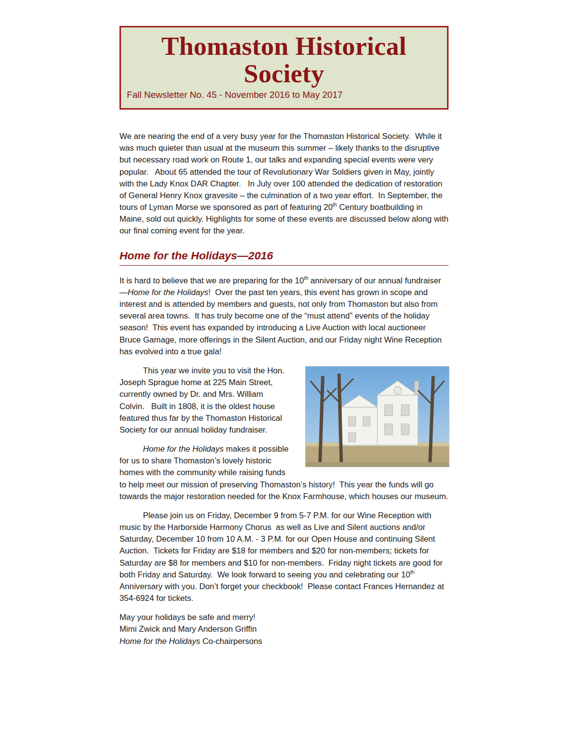Thomaston Historical Society
Fall Newsletter No. 45 - November 2016 to May 2017
We are nearing the end of a very busy year for the Thomaston Historical Society. While it was much quieter than usual at the museum this summer – likely thanks to the disruptive but necessary road work on Route 1, our talks and expanding special events were very popular. About 65 attended the tour of Revolutionary War Soldiers given in May, jointly with the Lady Knox DAR Chapter. In July over 100 attended the dedication of restoration of General Henry Knox gravesite – the culmination of a two year effort. In September, the tours of Lyman Morse we sponsored as part of featuring 20th Century boatbuilding in Maine, sold out quickly. Highlights for some of these events are discussed below along with our final coming event for the year.
Home for the Holidays—2016
It is hard to believe that we are preparing for the 10th anniversary of our annual fundraiser—Home for the Holidays! Over the past ten years, this event has grown in scope and interest and is attended by members and guests, not only from Thomaston but also from several area towns. It has truly become one of the “must attend” events of the holiday season! This event has expanded by introducing a Live Auction with local auctioneer Bruce Gamage, more offerings in the Silent Auction, and our Friday night Wine Reception has evolved into a true gala!
This year we invite you to visit the Hon. Joseph Sprague home at 225 Main Street, currently owned by Dr. and Mrs. William Colvin. Built in 1808, it is the oldest house featured thus far by the Thomaston Historical Society for our annual holiday fundraiser.
Home for the Holidays makes it possible for us to share Thomaston’s lovely historic homes with the community while raising funds to help meet our mission of preserving Thomaston’s history! This year the funds will go towards the major restoration needed for the Knox Farmhouse, which houses our museum.
Please join us on Friday, December 9 from 5-7 P.M. for our Wine Reception with music by the Harborside Harmony Chorus as well as Live and Silent auctions and/or Saturday, December 10 from 10 A.M. - 3 P.M. for our Open House and continuing Silent Auction. Tickets for Friday are $18 for members and $20 for non-members; tickets for Saturday are $8 for members and $10 for non-members. Friday night tickets are good for both Friday and Saturday. We look forward to seeing you and celebrating our 10th Anniversary with you. Don’t forget your checkbook! Please contact Frances Hernandez at 354-6924 for tickets.
May your holidays be safe and merry!
Mimi Zwick and Mary Anderson Griffin
Home for the Holidays Co-chairpersons